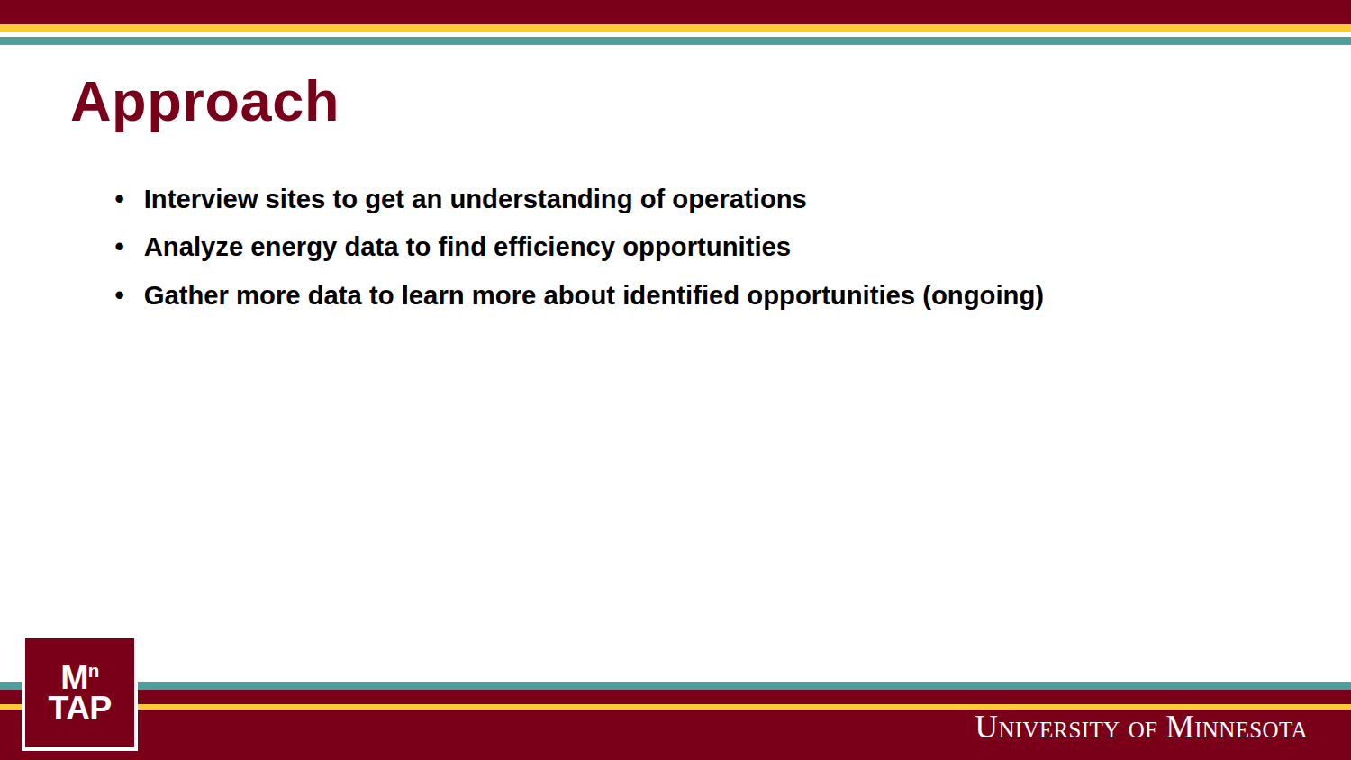Approach
Interview sites to get an understanding of operations
Analyze energy data to find efficiency opportunities
Gather more data to learn more about identified opportunities (ongoing)
Mn TAP
University of Minnesota